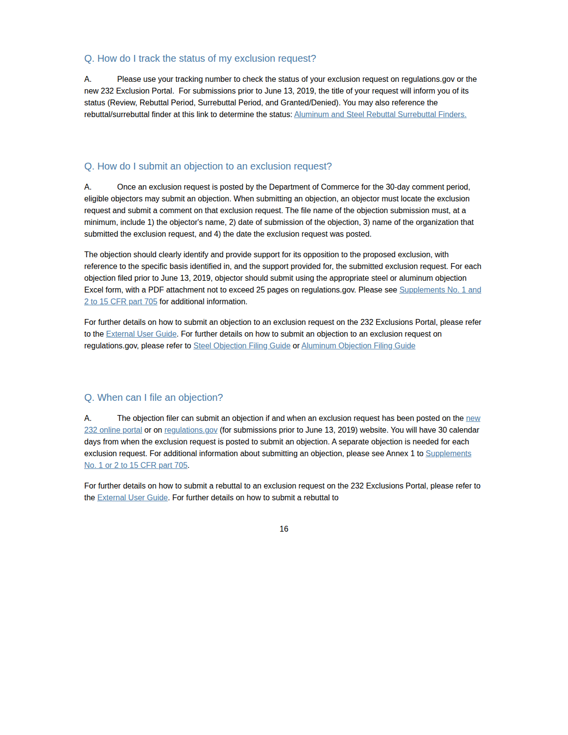Q. How do I track the status of my exclusion request?
A. Please use your tracking number to check the status of your exclusion request on regulations.gov or the new 232 Exclusion Portal. For submissions prior to June 13, 2019, the title of your request will inform you of its status (Review, Rebuttal Period, Surrebuttal Period, and Granted/Denied). You may also reference the rebuttal/surrebuttal finder at this link to determine the status: Aluminum and Steel Rebuttal Surrebuttal Finders.
Q. How do I submit an objection to an exclusion request?
A. Once an exclusion request is posted by the Department of Commerce for the 30-day comment period, eligible objectors may submit an objection. When submitting an objection, an objector must locate the exclusion request and submit a comment on that exclusion request. The file name of the objection submission must, at a minimum, include 1) the objector's name, 2) date of submission of the objection, 3) name of the organization that submitted the exclusion request, and 4) the date the exclusion request was posted.
The objection should clearly identify and provide support for its opposition to the proposed exclusion, with reference to the specific basis identified in, and the support provided for, the submitted exclusion request. For each objection filed prior to June 13, 2019, objector should submit using the appropriate steel or aluminum objection Excel form, with a PDF attachment not to exceed 25 pages on regulations.gov. Please see Supplements No. 1 and 2 to 15 CFR part 705 for additional information.
For further details on how to submit an objection to an exclusion request on the 232 Exclusions Portal, please refer to the External User Guide. For further details on how to submit an objection to an exclusion request on regulations.gov, please refer to Steel Objection Filing Guide or Aluminum Objection Filing Guide
Q. When can I file an objection?
A. The objection filer can submit an objection if and when an exclusion request has been posted on the new 232 online portal or on regulations.gov (for submissions prior to June 13, 2019) website. You will have 30 calendar days from when the exclusion request is posted to submit an objection. A separate objection is needed for each exclusion request. For additional information about submitting an objection, please see Annex 1 to Supplements No. 1 or 2 to 15 CFR part 705.
For further details on how to submit a rebuttal to an exclusion request on the 232 Exclusions Portal, please refer to the External User Guide. For further details on how to submit a rebuttal to
16